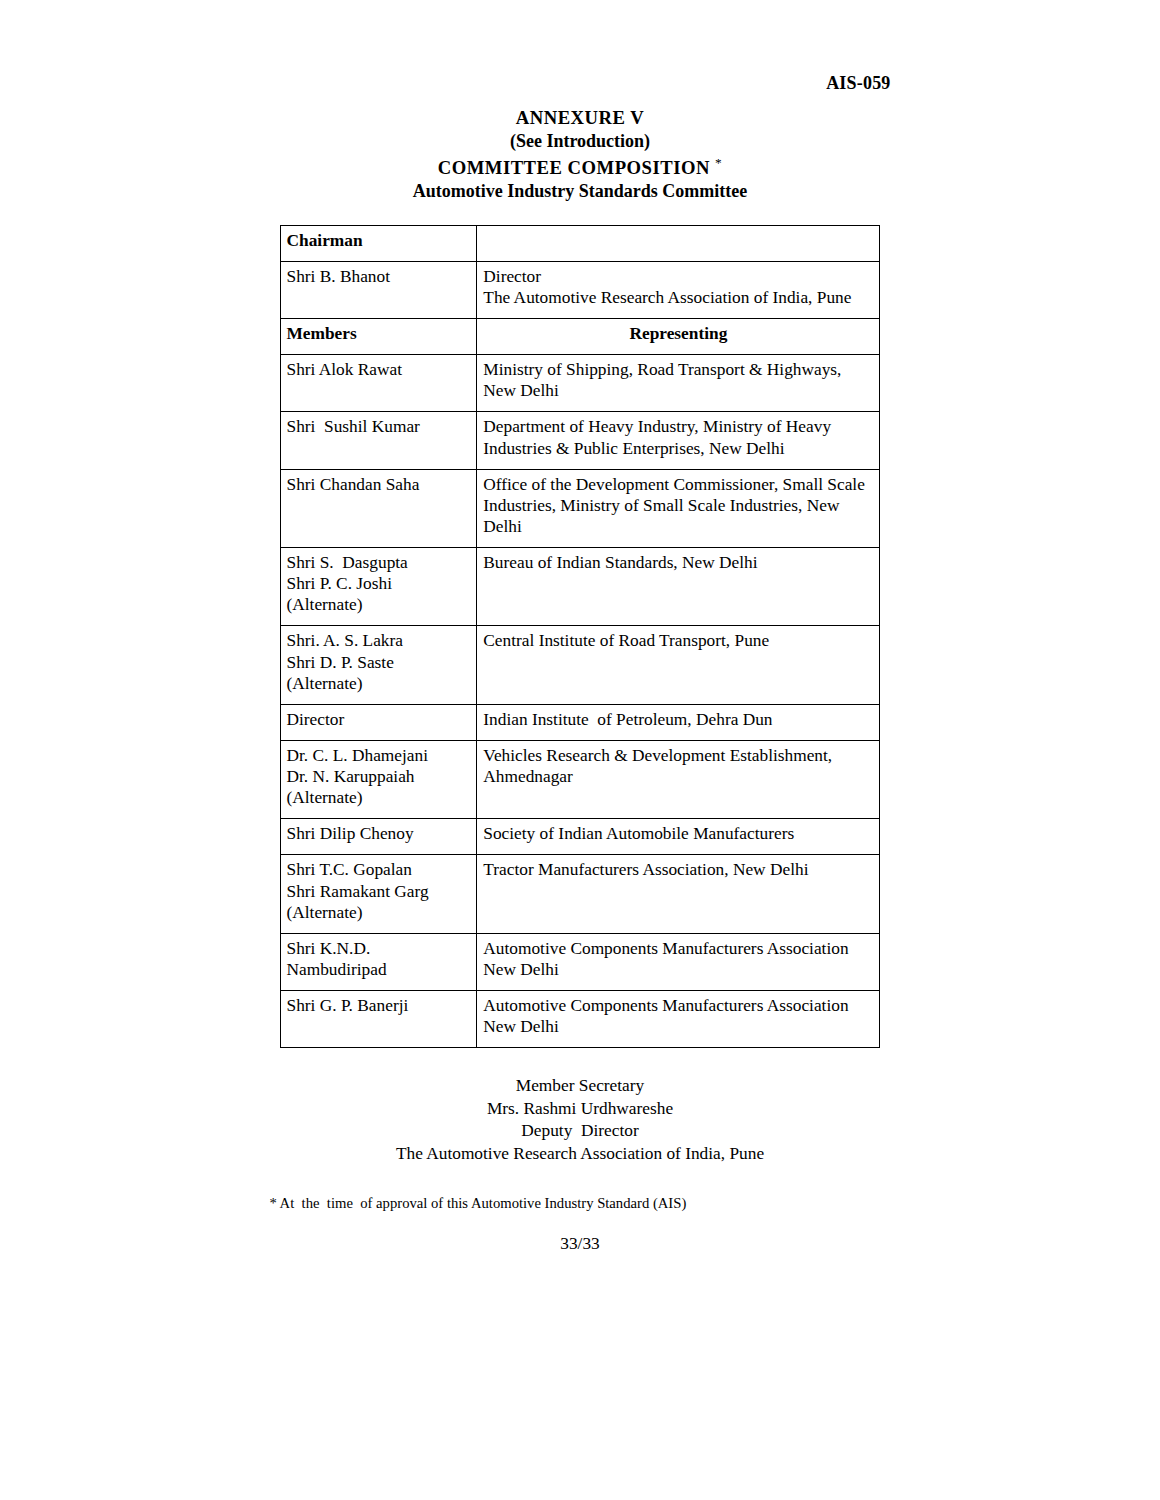AIS-059
ANNEXURE V
(See Introduction)
COMMITTEE COMPOSITION *
Automotive Industry Standards Committee
| Chairman | |
| Shri B. Bhanot | Director The Automotive Research Association of India, Pune |
| Members | Representing |
| Shri Alok Rawat | Ministry of Shipping, Road Transport & Highways, New Delhi |
| Shri Sushil Kumar | Department of Heavy Industry, Ministry of Heavy Industries & Public Enterprises, New Delhi |
| Shri Chandan Saha | Office of the Development Commissioner, Small Scale Industries, Ministry of Small Scale Industries, New Delhi |
| Shri S. Dasgupta Shri P. C. Joshi (Alternate) | Bureau of Indian Standards, New Delhi |
| Shri. A. S. Lakra Shri D. P. Saste (Alternate) | Central Institute of Road Transport, Pune |
| Director | Indian Institute of Petroleum, Dehra Dun |
| Dr. C. L. Dhamejani Dr. N. Karuppaiah (Alternate) | Vehicles Research & Development Establishment, Ahmednagar |
| Shri Dilip Chenoy | Society of Indian Automobile Manufacturers |
| Shri T.C. Gopalan Shri Ramakant Garg (Alternate) | Tractor Manufacturers Association, New Delhi |
| Shri K.N.D. Nambudiripad | Automotive Components Manufacturers Association New Delhi |
| Shri G. P. Banerji | Automotive Components Manufacturers Association New Delhi |
Member Secretary
Mrs. Rashmi Urdhwareshe
Deputy Director
The Automotive Research Association of India, Pune
* At the time of approval of this Automotive Industry Standard (AIS)
33/33